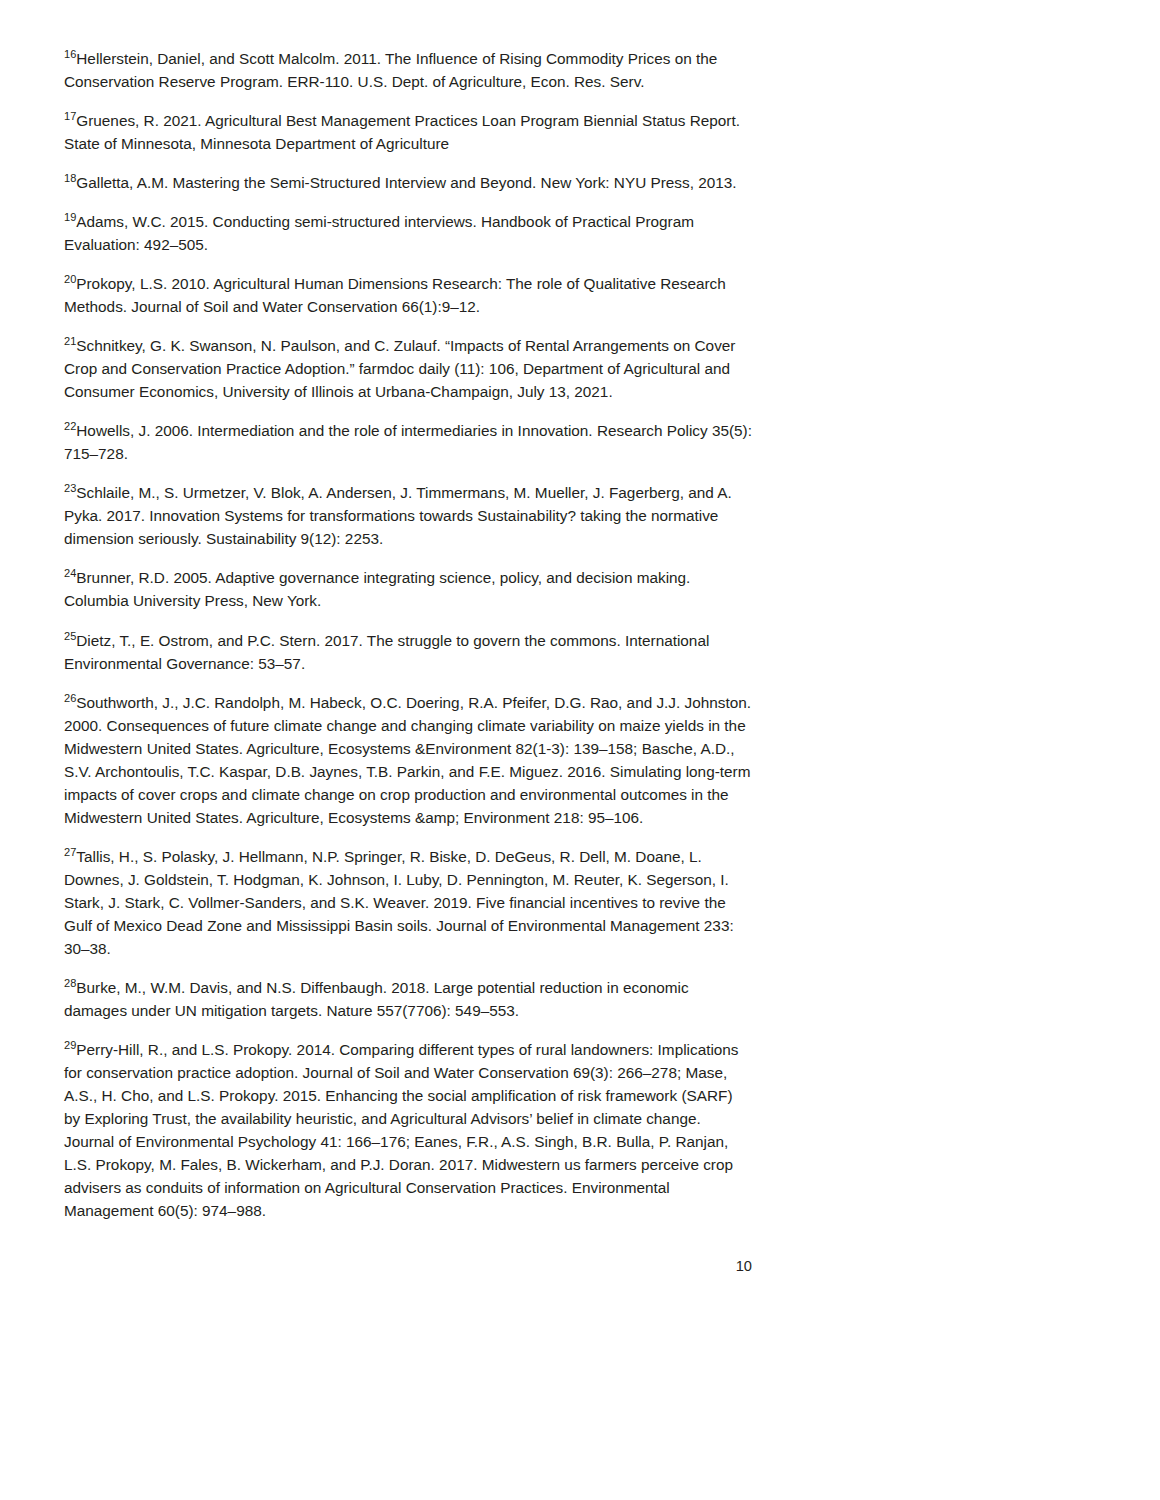16Hellerstein, Daniel, and Scott Malcolm. 2011. The Influence of Rising Commodity Prices on the Conservation Reserve Program. ERR-110. U.S. Dept. of Agriculture, Econ. Res. Serv.
17Gruenes, R. 2021. Agricultural Best Management Practices Loan Program Biennial Status Report. State of Minnesota, Minnesota Department of Agriculture
18Galletta, A.M. Mastering the Semi-Structured Interview and Beyond. New York: NYU Press, 2013.
19Adams, W.C. 2015. Conducting semi-structured interviews. Handbook of Practical Program Evaluation: 492–505.
20Prokopy, L.S. 2010. Agricultural Human Dimensions Research: The role of Qualitative Research Methods. Journal of Soil and Water Conservation 66(1):9–12.
21Schnitkey, G. K. Swanson, N. Paulson, and C. Zulauf. “Impacts of Rental Arrangements on Cover Crop and Conservation Practice Adoption.” farmdoc daily (11): 106, Department of Agricultural and Consumer Economics, University of Illinois at Urbana-Champaign, July 13, 2021.
22Howells, J. 2006. Intermediation and the role of intermediaries in Innovation. Research Policy 35(5): 715–728.
23Schlaile, M., S. Urmetzer, V. Blok, A. Andersen, J. Timmermans, M. Mueller, J. Fagerberg, and A. Pyka. 2017. Innovation Systems for transformations towards Sustainability? taking the normative dimension seriously. Sustainability 9(12): 2253.
24Brunner, R.D. 2005. Adaptive governance integrating science, policy, and decision making. Columbia University Press, New York.
25Dietz, T., E. Ostrom, and P.C. Stern. 2017. The struggle to govern the commons. International Environmental Governance: 53–57.
26Southworth, J., J.C. Randolph, M. Habeck, O.C. Doering, R.A. Pfeifer, D.G. Rao, and J.J. Johnston. 2000. Consequences of future climate change and changing climate variability on maize yields in the Midwestern United States. Agriculture, Ecosystems &Environment 82(1-3): 139–158; Basche, A.D., S.V. Archontoulis, T.C. Kaspar, D.B. Jaynes, T.B. Parkin, and F.E. Miguez. 2016. Simulating long-term impacts of cover crops and climate change on crop production and environmental outcomes in the Midwestern United States. Agriculture, Ecosystems &amp; Environment 218: 95–106.
27Tallis, H., S. Polasky, J. Hellmann, N.P. Springer, R. Biske, D. DeGeus, R. Dell, M. Doane, L. Downes, J. Goldstein, T. Hodgman, K. Johnson, I. Luby, D. Pennington, M. Reuter, K. Segerson, I. Stark, J. Stark, C. Vollmer-Sanders, and S.K. Weaver. 2019. Five financial incentives to revive the Gulf of Mexico Dead Zone and Mississippi Basin soils. Journal of Environmental Management 233: 30–38.
28Burke, M., W.M. Davis, and N.S. Diffenbaugh. 2018. Large potential reduction in economic damages under UN mitigation targets. Nature 557(7706): 549–553.
29Perry-Hill, R., and L.S. Prokopy. 2014. Comparing different types of rural landowners: Implications for conservation practice adoption. Journal of Soil and Water Conservation 69(3): 266–278; Mase, A.S., H. Cho, and L.S. Prokopy. 2015. Enhancing the social amplification of risk framework (SARF) by Exploring Trust, the availability heuristic, and Agricultural Advisors’ belief in climate change. Journal of Environmental Psychology 41: 166–176; Eanes, F.R., A.S. Singh, B.R. Bulla, P. Ranjan, L.S. Prokopy, M. Fales, B. Wickerham, and P.J. Doran. 2017. Midwestern us farmers perceive crop advisers as conduits of information on Agricultural Conservation Practices. Environmental Management 60(5): 974–988.
10